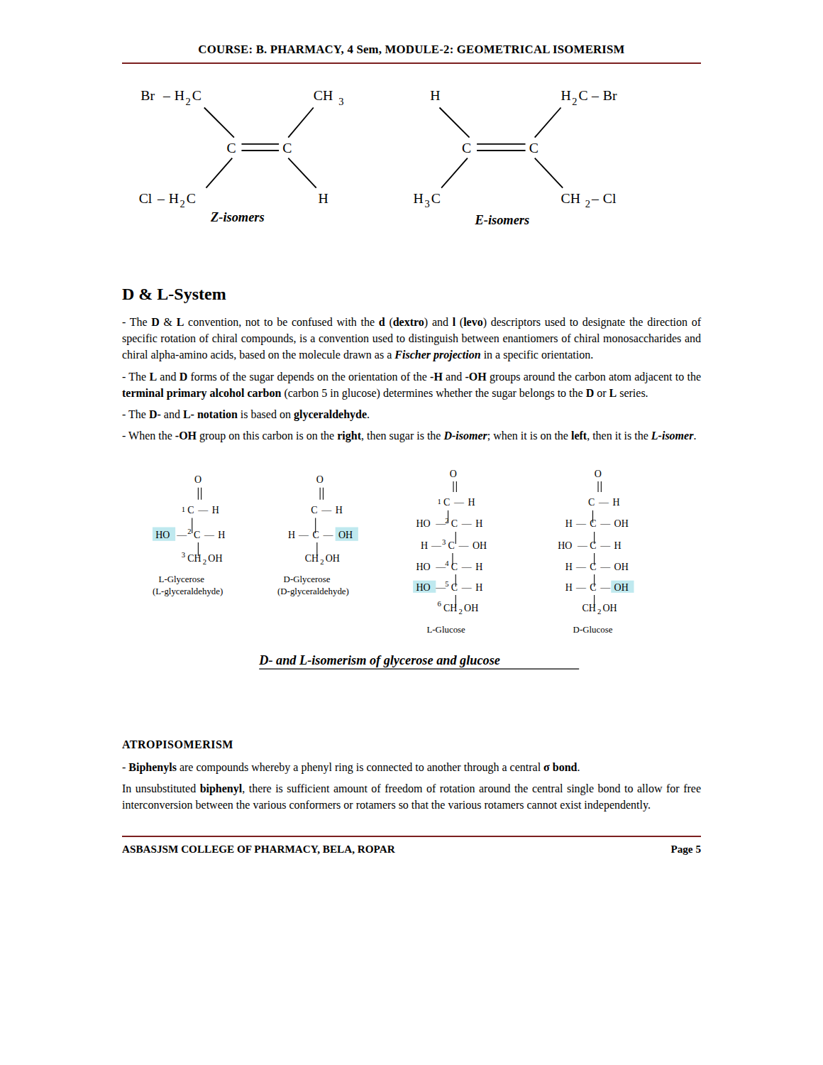COURSE: B. PHARMACY, 4 Sem, MODULE-2: GEOMETRICAL ISOMERISM
Z-isomers and E-isomers of 1-bromo-3-chloro-2-methylpropene type alkene Br – H 2 C CH 3 C C Cl – H 2 C H Z-isomers H H 2 C – Br C C H 3 C CH 2 – Cl E-isomers
D & L-System
- The D & L convention, not to be confused with the d (dextro) and l (levo) descriptors used to designate the direction of specific rotation of chiral compounds, is a convention used to distinguish between enantiomers of chiral monosaccharides and chiral alpha-amino acids, based on the molecule drawn as a Fischer projection in a specific orientation.
- The L and D forms of the sugar depends on the orientation of the -H and -OH groups around the carbon atom adjacent to the terminal primary alcohol carbon (carbon 5 in glucose) determines whether the sugar belongs to the D or L series.
- The D- and L- notation is based on glyceraldehyde.
- When the -OH group on this carbon is on the right, then sugar is the D-isomer; when it is on the left, then it is the L-isomer.
D- and L-isomerism of glycerose and glucose shown as Fischer projections O 1 C — H HO — 2 C — H 3 CH 2 OH L-Glycerose (L-glyceraldehyde) O C — H H — C — OH CH 2 OH D-Glycerose (D-glyceraldehyde) O 1 C — H HO — 2 C — H H — 3 C — OH HO — 4 C — H HO — 5 C — H 6 CH 2 OH L-Glucose O C — H H — C — OH HO — C — H H — C — OH H — C — OH CH 2 OH D-Glucose D- and L-isomerism of glycerose and glucose
ATROPISOMERISM
- Biphenyls are compounds whereby a phenyl ring is connected to another through a central σ bond.
In unsubstituted biphenyl, there is sufficient amount of freedom of rotation around the central single bond to allow for free interconversion between the various conformers or rotamers so that the various rotamers cannot exist independently.
ASBASJSM COLLEGE OF PHARMACY, BELA, ROPAR Page 5